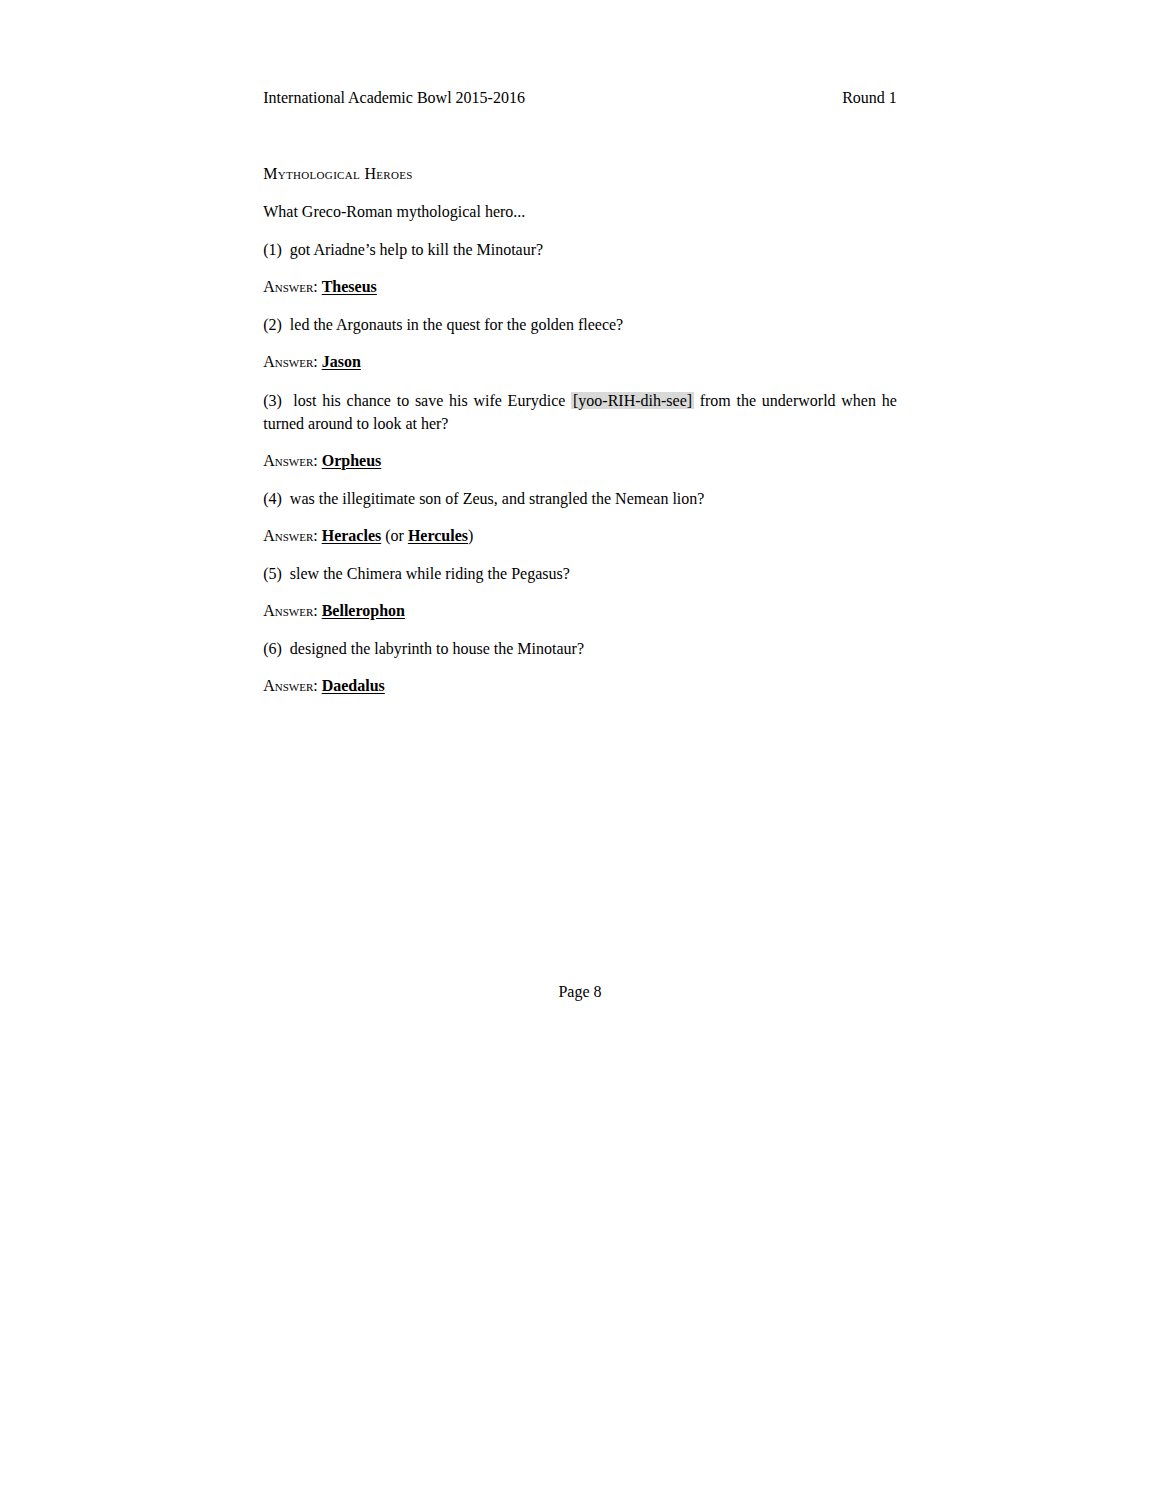International Academic Bowl 2015-2016
Round 1
Mythological Heroes
What Greco-Roman mythological hero...
(1) got Ariadne’s help to kill the Minotaur?
Answer: Theseus
(2) led the Argonauts in the quest for the golden fleece?
Answer: Jason
(3) lost his chance to save his wife Eurydice [yoo-RIH-dih-see] from the underworld when he turned around to look at her?
Answer: Orpheus
(4) was the illegitimate son of Zeus, and strangled the Nemean lion?
Answer: Heracles (or Hercules)
(5) slew the Chimera while riding the Pegasus?
Answer: Bellerophon
(6) designed the labyrinth to house the Minotaur?
Answer: Daedalus
Page 8